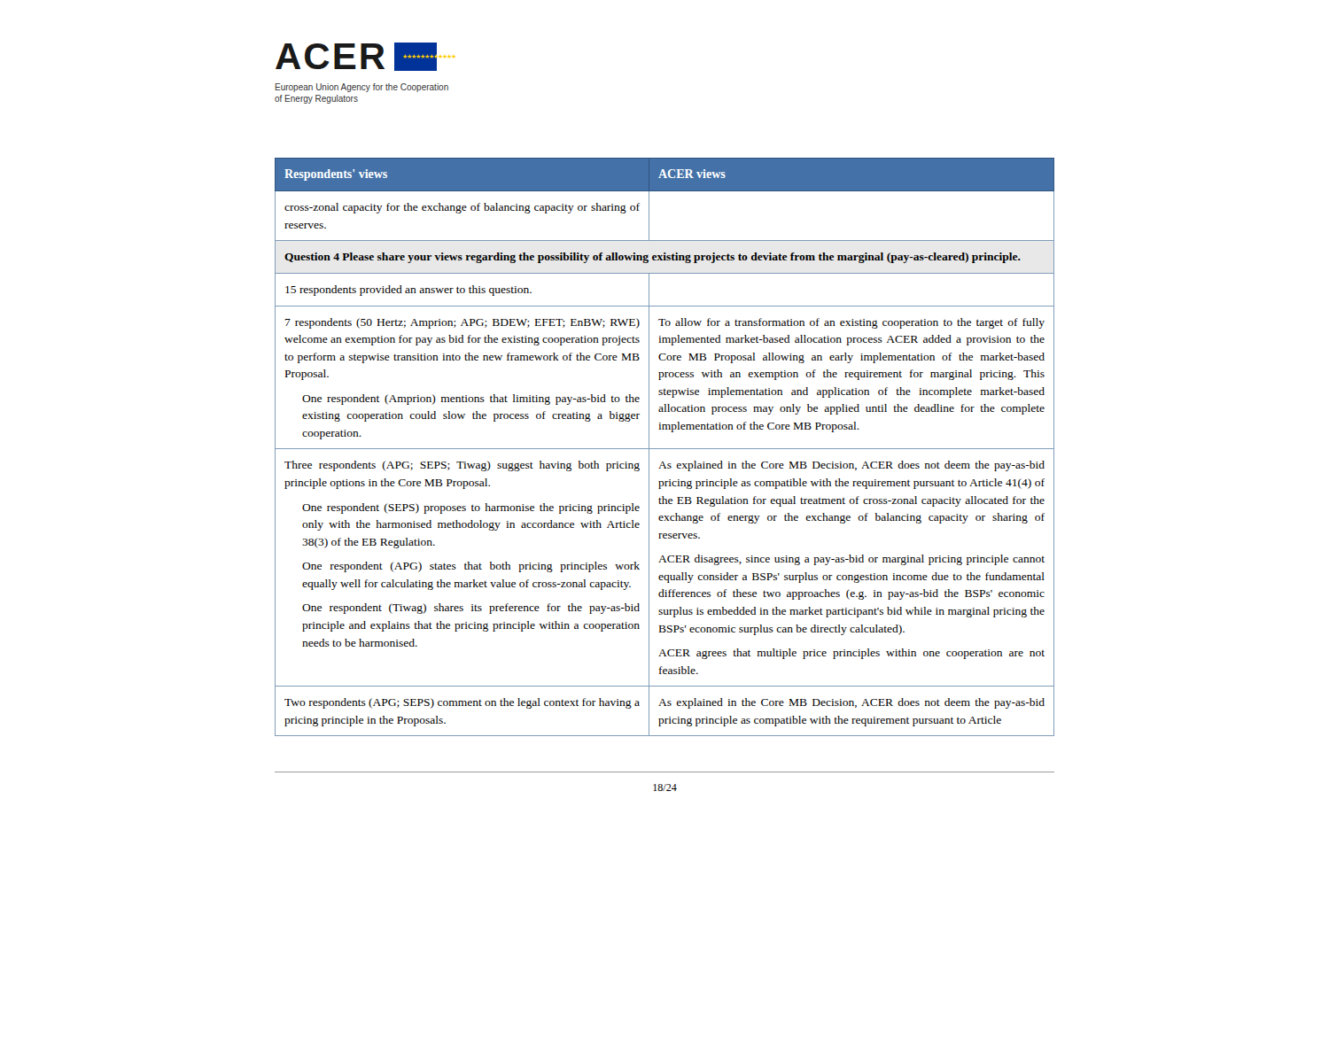ACER
European Union Agency for the Cooperation
of Energy Regulators
| Respondents' views | ACER views |
| --- | --- |
| cross-zonal capacity for the exchange of balancing capacity or sharing of reserves. | |
| Question 4 Please share your views regarding the possibility of allowing existing projects to deviate from the marginal (pay-as-cleared) principle. |
| 15 respondents provided an answer to this question. | |
| 7 respondents (50 Hertz; Amprion; APG; BDEW; EFET; EnBW; RWE) welcome an exemption for pay as bid for the existing cooperation projects to perform a stepwise transition into the new framework of the Core MB Proposal. One respondent (Amprion) mentions that limiting pay-as-bid to the existing cooperation could slow the process of creating a bigger cooperation. | To allow for a transformation of an existing cooperation to the target of fully implemented market-based allocation process ACER added a provision to the Core MB Proposal allowing an early implementation of the market-based process with an exemption of the requirement for marginal pricing. This stepwise implementation and application of the incomplete market-based allocation process may only be applied until the deadline for the complete implementation of the Core MB Proposal. |
| Three respondents (APG; SEPS; Tiwag) suggest having both pricing principle options in the Core MB Proposal. One respondent (SEPS) proposes to harmonise the pricing principle only with the harmonised methodology in accordance with Article 38(3) of the EB Regulation. One respondent (APG) states that both pricing principles work equally well for calculating the market value of cross-zonal capacity. One respondent (Tiwag) shares its preference for the pay-as-bid principle and explains that the pricing principle within a cooperation needs to be harmonised. | As explained in the Core MB Decision, ACER does not deem the pay-as-bid pricing principle as compatible with the requirement pursuant to Article 41(4) of the EB Regulation for equal treatment of cross-zonal capacity allocated for the exchange of energy or the exchange of balancing capacity or sharing of reserves. ACER disagrees, since using a pay-as-bid or marginal pricing principle cannot equally consider a BSPs' surplus or congestion income due to the fundamental differences of these two approaches (e.g. in pay-as-bid the BSPs' economic surplus is embedded in the market participant's bid while in marginal pricing the BSPs' economic surplus can be directly calculated). ACER agrees that multiple price principles within one cooperation are not feasible. |
| Two respondents (APG; SEPS) comment on the legal context for having a pricing principle in the Proposals. | As explained in the Core MB Decision, ACER does not deem the pay-as-bid pricing principle as compatible with the requirement pursuant to Article |
18/24